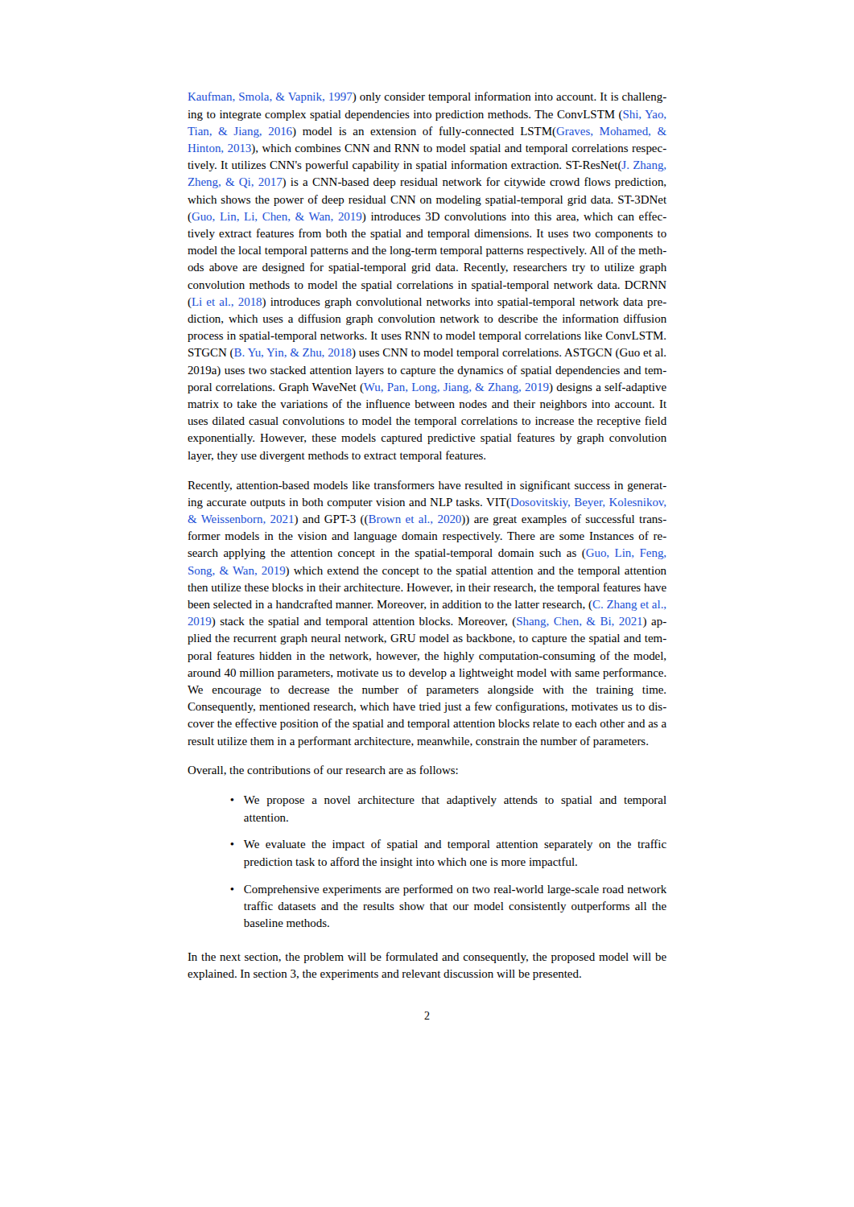Kaufman, Smola, & Vapnik, 1997) only consider temporal information into account. It is challenging to integrate complex spatial dependencies into prediction methods. The ConvLSTM (Shi, Yao, Tian, & Jiang, 2016) model is an extension of fully-connected LSTM(Graves, Mohamed, & Hinton, 2013), which combines CNN and RNN to model spatial and temporal correlations respectively. It utilizes CNN's powerful capability in spatial information extraction. ST-ResNet(J. Zhang, Zheng, & Qi, 2017) is a CNN-based deep residual network for citywide crowd flows prediction, which shows the power of deep residual CNN on modeling spatial-temporal grid data. ST-3DNet (Guo, Lin, Li, Chen, & Wan, 2019) introduces 3D convolutions into this area, which can effectively extract features from both the spatial and temporal dimensions. It uses two components to model the local temporal patterns and the long-term temporal patterns respectively. All of the methods above are designed for spatial-temporal grid data. Recently, researchers try to utilize graph convolution methods to model the spatial correlations in spatial-temporal network data. DCRNN (Li et al., 2018) introduces graph convolutional networks into spatial-temporal network data prediction, which uses a diffusion graph convolution network to describe the information diffusion process in spatial-temporal networks. It uses RNN to model temporal correlations like ConvLSTM. STGCN (B. Yu, Yin, & Zhu, 2018) uses CNN to model temporal correlations. ASTGCN (Guo et al. 2019a) uses two stacked attention layers to capture the dynamics of spatial dependencies and temporal correlations. Graph WaveNet (Wu, Pan, Long, Jiang, & Zhang, 2019) designs a self-adaptive matrix to take the variations of the influence between nodes and their neighbors into account. It uses dilated casual convolutions to model the temporal correlations to increase the receptive field exponentially. However, these models captured predictive spatial features by graph convolution layer, they use divergent methods to extract temporal features.
Recently, attention-based models like transformers have resulted in significant success in generating accurate outputs in both computer vision and NLP tasks. VIT(Dosovitskiy, Beyer, Kolesnikov, & Weissenborn, 2021) and GPT-3 ((Brown et al., 2020)) are great examples of successful transformer models in the vision and language domain respectively. There are some Instances of research applying the attention concept in the spatial-temporal domain such as (Guo, Lin, Feng, Song, & Wan, 2019) which extend the concept to the spatial attention and the temporal attention then utilize these blocks in their architecture. However, in their research, the temporal features have been selected in a handcrafted manner. Moreover, in addition to the latter research, (C. Zhang et al., 2019) stack the spatial and temporal attention blocks. Moreover, (Shang, Chen, & Bi, 2021) applied the recurrent graph neural network, GRU model as backbone, to capture the spatial and temporal features hidden in the network, however, the highly computation-consuming of the model, around 40 million parameters, motivate us to develop a lightweight model with same performance. We encourage to decrease the number of parameters alongside with the training time. Consequently, mentioned research, which have tried just a few configurations, motivates us to discover the effective position of the spatial and temporal attention blocks relate to each other and as a result utilize them in a performant architecture, meanwhile, constrain the number of parameters.
Overall, the contributions of our research are as follows:
We propose a novel architecture that adaptively attends to spatial and temporal attention.
We evaluate the impact of spatial and temporal attention separately on the traffic prediction task to afford the insight into which one is more impactful.
Comprehensive experiments are performed on two real-world large-scale road network traffic datasets and the results show that our model consistently outperforms all the baseline methods.
In the next section, the problem will be formulated and consequently, the proposed model will be explained. In section 3, the experiments and relevant discussion will be presented.
2